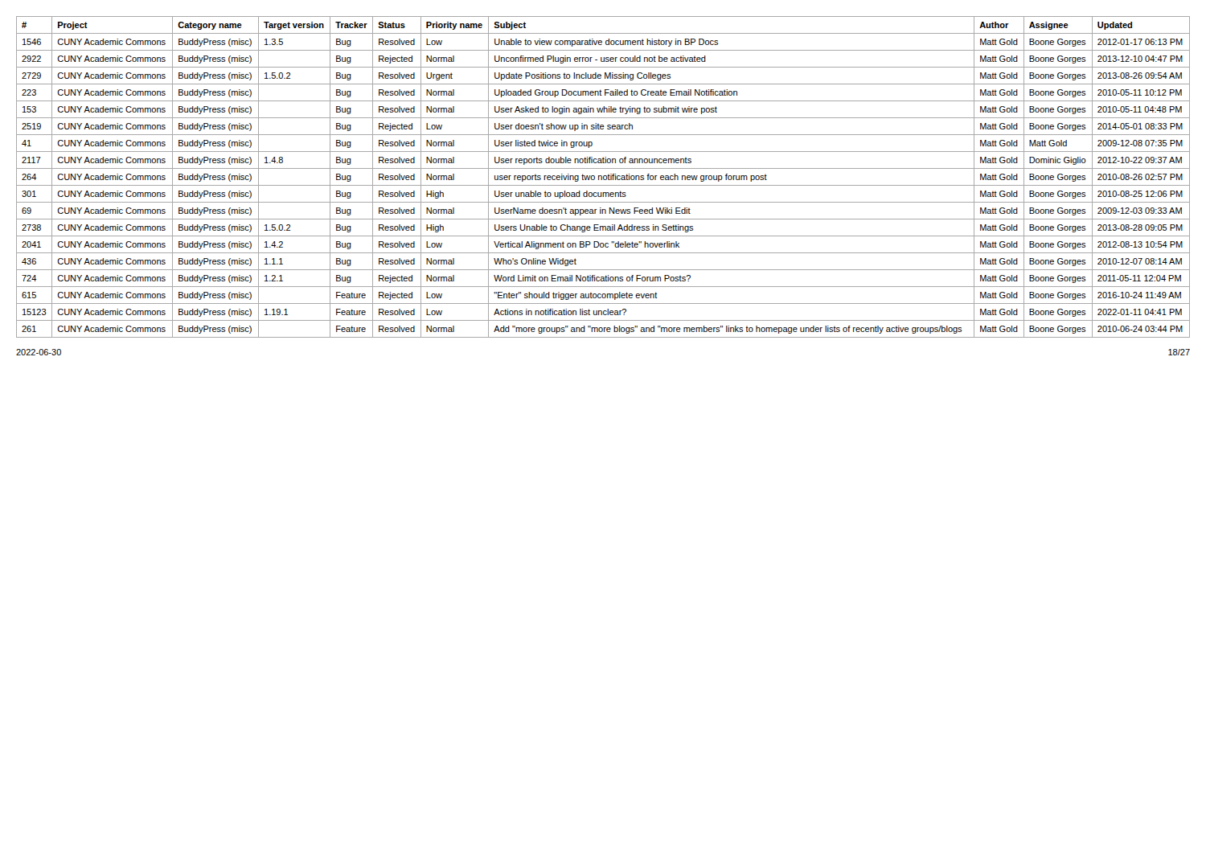| # | Project | Category name | Target version | Tracker | Status | Priority name | Subject | Author | Assignee | Updated |
| --- | --- | --- | --- | --- | --- | --- | --- | --- | --- | --- |
| 1546 | CUNY Academic Commons | BuddyPress (misc) | 1.3.5 | Bug | Resolved | Low | Unable to view comparative document history in BP Docs | Matt Gold | Boone Gorges | 2012-01-17 06:13 PM |
| 2922 | CUNY Academic Commons | BuddyPress (misc) | | Bug | Rejected | Normal | Unconfirmed Plugin error - user could not be activated | Matt Gold | Boone Gorges | 2013-12-10 04:47 PM |
| 2729 | CUNY Academic Commons | BuddyPress (misc) | 1.5.0.2 | Bug | Resolved | Urgent | Update Positions to Include Missing Colleges | Matt Gold | Boone Gorges | 2013-08-26 09:54 AM |
| 223 | CUNY Academic Commons | BuddyPress (misc) | | Bug | Resolved | Normal | Uploaded Group Document Failed to Create Email Notification | Matt Gold | Boone Gorges | 2010-05-11 10:12 PM |
| 153 | CUNY Academic Commons | BuddyPress (misc) | | Bug | Resolved | Normal | User Asked to login again while trying to submit wire post | Matt Gold | Boone Gorges | 2010-05-11 04:48 PM |
| 2519 | CUNY Academic Commons | BuddyPress (misc) | | Bug | Rejected | Low | User doesn't show up in site search | Matt Gold | Boone Gorges | 2014-05-01 08:33 PM |
| 41 | CUNY Academic Commons | BuddyPress (misc) | | Bug | Resolved | Normal | User listed twice in group | Matt Gold | Matt Gold | 2009-12-08 07:35 PM |
| 2117 | CUNY Academic Commons | BuddyPress (misc) | 1.4.8 | Bug | Resolved | Normal | User reports double notification of announcements | Matt Gold | Dominic Giglio | 2012-10-22 09:37 AM |
| 264 | CUNY Academic Commons | BuddyPress (misc) | | Bug | Resolved | Normal | user reports receiving two notifications for each new group forum post | Matt Gold | Boone Gorges | 2010-08-26 02:57 PM |
| 301 | CUNY Academic Commons | BuddyPress (misc) | | Bug | Resolved | High | User unable to upload documents | Matt Gold | Boone Gorges | 2010-08-25 12:06 PM |
| 69 | CUNY Academic Commons | BuddyPress (misc) | | Bug | Resolved | Normal | UserName doesn't appear in News Feed Wiki Edit | Matt Gold | Boone Gorges | 2009-12-03 09:33 AM |
| 2738 | CUNY Academic Commons | BuddyPress (misc) | 1.5.0.2 | Bug | Resolved | High | Users Unable to Change Email Address in Settings | Matt Gold | Boone Gorges | 2013-08-28 09:05 PM |
| 2041 | CUNY Academic Commons | BuddyPress (misc) | 1.4.2 | Bug | Resolved | Low | Vertical Alignment on BP Doc "delete" hoverlink | Matt Gold | Boone Gorges | 2012-08-13 10:54 PM |
| 436 | CUNY Academic Commons | BuddyPress (misc) | 1.1.1 | Bug | Resolved | Normal | Who's Online Widget | Matt Gold | Boone Gorges | 2010-12-07 08:14 AM |
| 724 | CUNY Academic Commons | BuddyPress (misc) | 1.2.1 | Bug | Rejected | Normal | Word Limit on Email Notifications of Forum Posts? | Matt Gold | Boone Gorges | 2011-05-11 12:04 PM |
| 615 | CUNY Academic Commons | BuddyPress (misc) | | Feature | Rejected | Low | "Enter" should trigger autocomplete event | Matt Gold | Boone Gorges | 2016-10-24 11:49 AM |
| 15123 | CUNY Academic Commons | BuddyPress (misc) | 1.19.1 | Feature | Resolved | Low | Actions in notification list unclear? | Matt Gold | Boone Gorges | 2022-01-11 04:41 PM |
| 261 | CUNY Academic Commons | BuddyPress (misc) | | Feature | Resolved | Normal | Add "more groups" and "more blogs" and "more members" links to homepage under lists of recently active groups/blogs | Matt Gold | Boone Gorges | 2010-06-24 03:44 PM |
2022-06-30 18/27